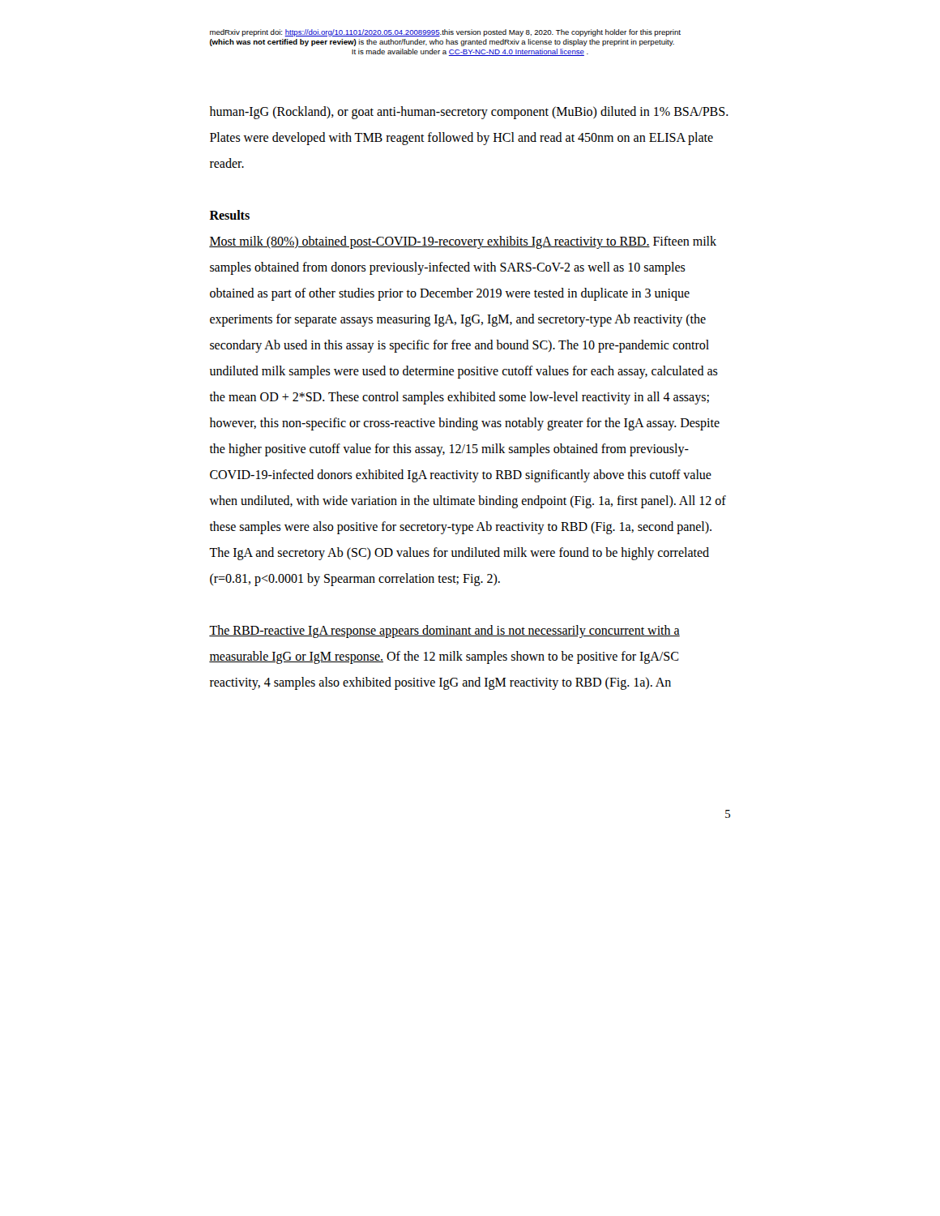medRxiv preprint doi: https://doi.org/10.1101/2020.05.04.20089995.this version posted May 8, 2020. The copyright holder for this preprint
(which was not certified by peer review) is the author/funder, who has granted medRxiv a license to display the preprint in perpetuity.
It is made available under a CC-BY-NC-ND 4.0 International license .
human-IgG (Rockland), or goat anti-human-secretory component (MuBio) diluted in 1% BSA/PBS. Plates were developed with TMB reagent followed by HCl and read at 450nm on an ELISA plate reader.
Results
Most milk (80%) obtained post-COVID-19-recovery exhibits IgA reactivity to RBD. Fifteen milk samples obtained from donors previously-infected with SARS-CoV-2 as well as 10 samples obtained as part of other studies prior to December 2019 were tested in duplicate in 3 unique experiments for separate assays measuring IgA, IgG, IgM, and secretory-type Ab reactivity (the secondary Ab used in this assay is specific for free and bound SC). The 10 pre-pandemic control undiluted milk samples were used to determine positive cutoff values for each assay, calculated as the mean OD + 2*SD. These control samples exhibited some low-level reactivity in all 4 assays; however, this non-specific or cross-reactive binding was notably greater for the IgA assay. Despite the higher positive cutoff value for this assay, 12/15 milk samples obtained from previously-COVID-19-infected donors exhibited IgA reactivity to RBD significantly above this cutoff value when undiluted, with wide variation in the ultimate binding endpoint (Fig. 1a, first panel). All 12 of these samples were also positive for secretory-type Ab reactivity to RBD (Fig. 1a, second panel). The IgA and secretory Ab (SC) OD values for undiluted milk were found to be highly correlated (r=0.81, p<0.0001 by Spearman correlation test; Fig. 2).
The RBD-reactive IgA response appears dominant and is not necessarily concurrent with a measurable IgG or IgM response. Of the 12 milk samples shown to be positive for IgA/SC reactivity, 4 samples also exhibited positive IgG and IgM reactivity to RBD (Fig. 1a). An
5